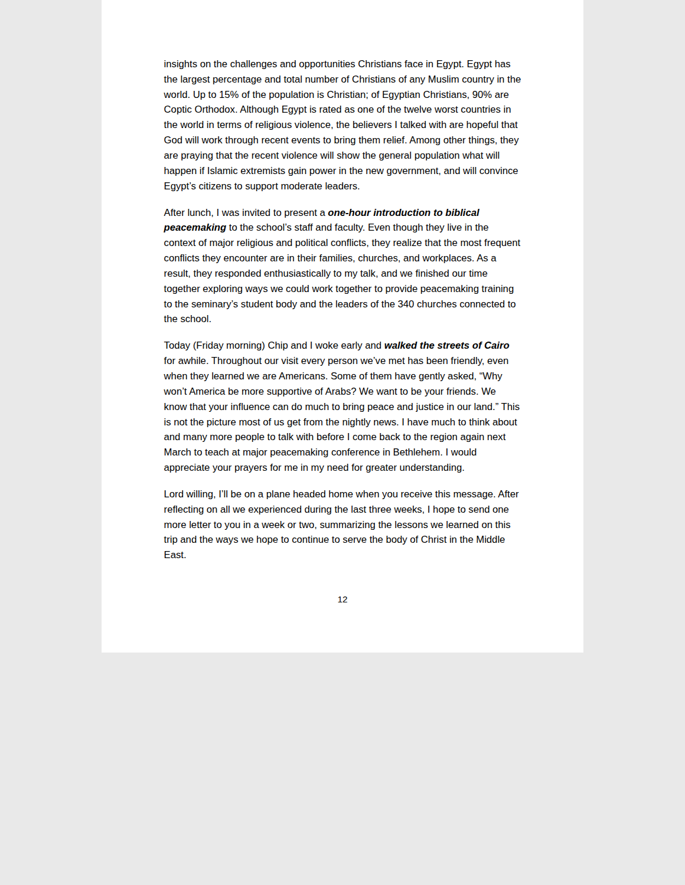insights on the challenges and opportunities Christians face in Egypt. Egypt has the largest percentage and total number of Christians of any Muslim country in the world. Up to 15% of the population is Christian; of Egyptian Christians, 90% are Coptic Orthodox. Although Egypt is rated as one of the twelve worst countries in the world in terms of religious violence, the believers I talked with are hopeful that God will work through recent events to bring them relief. Among other things, they are praying that the recent violence will show the general population what will happen if Islamic extremists gain power in the new government, and will convince Egypt’s citizens to support moderate leaders.
After lunch, I was invited to present a one-hour introduction to biblical peacemaking to the school’s staff and faculty. Even though they live in the context of major religious and political conflicts, they realize that the most frequent conflicts they encounter are in their families, churches, and workplaces. As a result, they responded enthusiastically to my talk, and we finished our time together exploring ways we could work together to provide peacemaking training to the seminary’s student body and the leaders of the 340 churches connected to the school.
Today (Friday morning) Chip and I woke early and walked the streets of Cairo for awhile. Throughout our visit every person we’ve met has been friendly, even when they learned we are Americans. Some of them have gently asked, “Why won’t America be more supportive of Arabs? We want to be your friends. We know that your influence can do much to bring peace and justice in our land.” This is not the picture most of us get from the nightly news. I have much to think about and many more people to talk with before I come back to the region again next March to teach at major peacemaking conference in Bethlehem. I would appreciate your prayers for me in my need for greater understanding.
Lord willing, I’ll be on a plane headed home when you receive this message. After reflecting on all we experienced during the last three weeks, I hope to send one more letter to you in a week or two, summarizing the lessons we learned on this trip and the ways we hope to continue to serve the body of Christ in the Middle East.
12